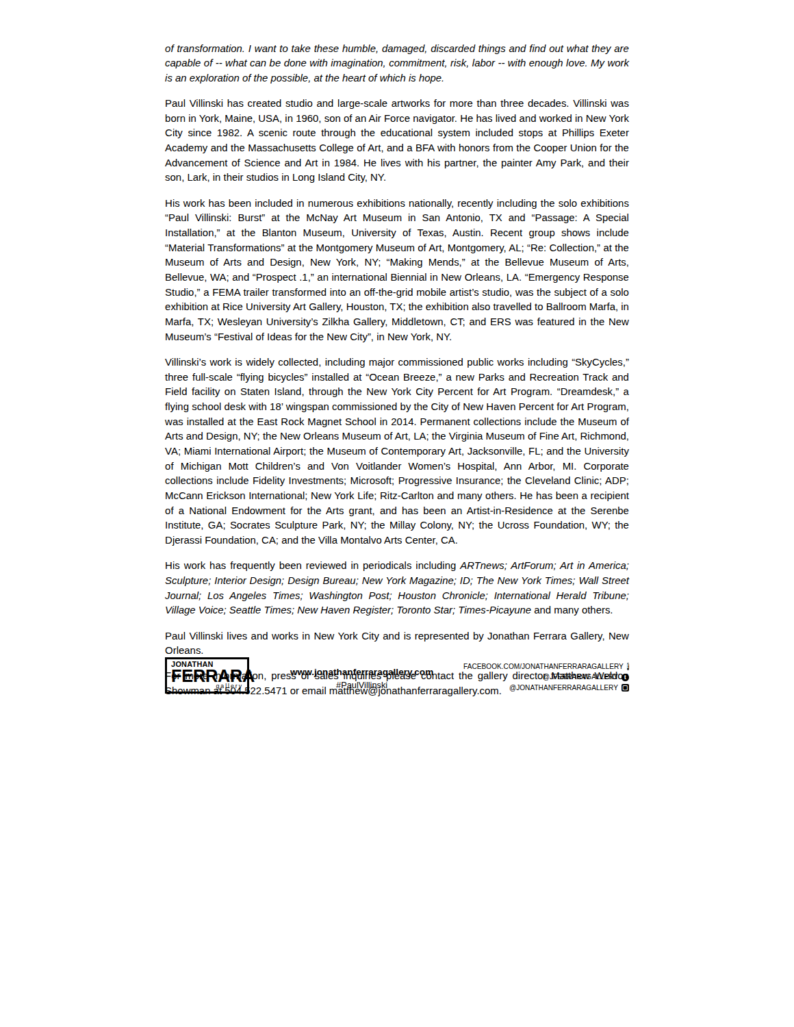of transformation. I want to take these humble, damaged, discarded things and find out what they are capable of -- what can be done with imagination, commitment, risk, labor -- with enough love. My work is an exploration of the possible, at the heart of which is hope.
Paul Villinski has created studio and large-scale artworks for more than three decades. Villinski was born in York, Maine, USA, in 1960, son of an Air Force navigator. He has lived and worked in New York City since 1982. A scenic route through the educational system included stops at Phillips Exeter Academy and the Massachusetts College of Art, and a BFA with honors from the Cooper Union for the Advancement of Science and Art in 1984. He lives with his partner, the painter Amy Park, and their son, Lark, in their studios in Long Island City, NY.
His work has been included in numerous exhibitions nationally, recently including the solo exhibitions “Paul Villinski: Burst” at the McNay Art Museum in San Antonio, TX and “Passage: A Special Installation,” at the Blanton Museum, University of Texas, Austin. Recent group shows include “Material Transformations” at the Montgomery Museum of Art, Montgomery, AL; “Re: Collection,” at the Museum of Arts and Design, New York, NY; “Making Mends,” at the Bellevue Museum of Arts, Bellevue, WA; and “Prospect .1,” an international Biennial in New Orleans, LA. “Emergency Response Studio,” a FEMA trailer transformed into an off-the-grid mobile artist’s studio, was the subject of a solo exhibition at Rice University Art Gallery, Houston, TX; the exhibition also travelled to Ballroom Marfa, in Marfa, TX; Wesleyan University’s Zilkha Gallery, Middletown, CT; and ERS was featured in the New Museum’s “Festival of Ideas for the New City”, in New York, NY.
Villinski’s work is widely collected, including major commissioned public works including “SkyCycles,” three full-scale “flying bicycles” installed at “Ocean Breeze,” a new Parks and Recreation Track and Field facility on Staten Island, through the New York City Percent for Art Program. “Dreamdesk,” a flying school desk with 18’ wingspan commissioned by the City of New Haven Percent for Art Program, was installed at the East Rock Magnet School in 2014. Permanent collections include the Museum of Arts and Design, NY; the New Orleans Museum of Art, LA; the Virginia Museum of Fine Art, Richmond, VA; Miami International Airport; the Museum of Contemporary Art, Jacksonville, FL; and the University of Michigan Mott Children’s and Von Voitlander Women’s Hospital, Ann Arbor, MI. Corporate collections include Fidelity Investments; Microsoft; Progressive Insurance; the Cleveland Clinic; ADP; McCann Erickson International; New York Life; Ritz-Carlton and many others. He has been a recipient of a National Endowment for the Arts grant, and has been an Artist-in-Residence at the Serenbe Institute, GA; Socrates Sculpture Park, NY; the Millay Colony, NY; the Ucross Foundation, WY; the Djerassi Foundation, CA; and the Villa Montalvo Arts Center, CA.
His work has frequently been reviewed in periodicals including ARTnews; ArtForum; Art in America; Sculpture; Interior Design; Design Bureau; New York Magazine; ID; The New York Times; Wall Street Journal; Los Angeles Times; Washington Post; Houston Chronicle; International Herald Tribune; Village Voice; Seattle Times; New Haven Register; Toronto Star; Times-Picayune and many others.
Paul Villinski lives and works in New York City and is represented by Jonathan Ferrara Gallery, New Orleans.
For more information, press or sales inquiries please contact the gallery director Matthew Weldon Showman at 504.522.5471 or email matthew@jonathanferraragallery.com.
JONATHAN FERRARA gallery
www.jonathanferraragallery.com
#PaulVillinski
FACEBOOK.COM/JONATHANFERRARAGALLERY f
@JFERRARAGALLERY t
@JONATHANFERRARAGALLERY▢